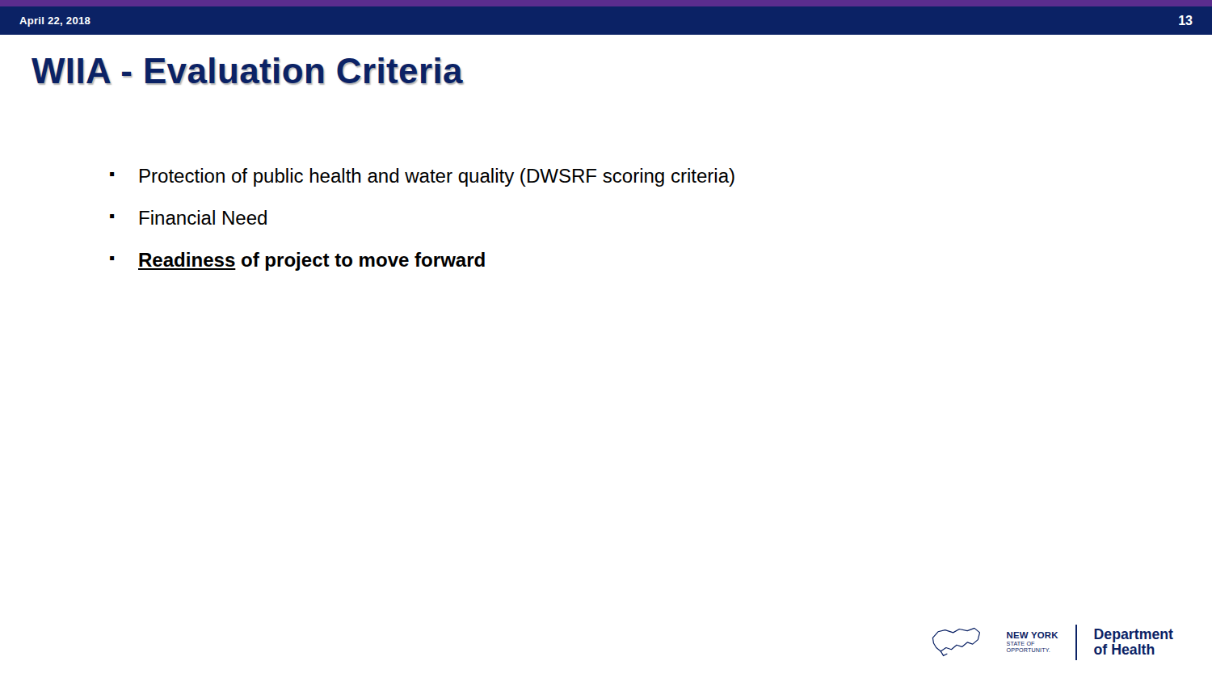April 22, 2018
13
WIIA - Evaluation Criteria
Protection of public health and water quality (DWSRF scoring criteria)
Financial Need
Readiness of project to move forward
NEW YORK
STATE OF
OPPORTUNITY.
Department
of Health